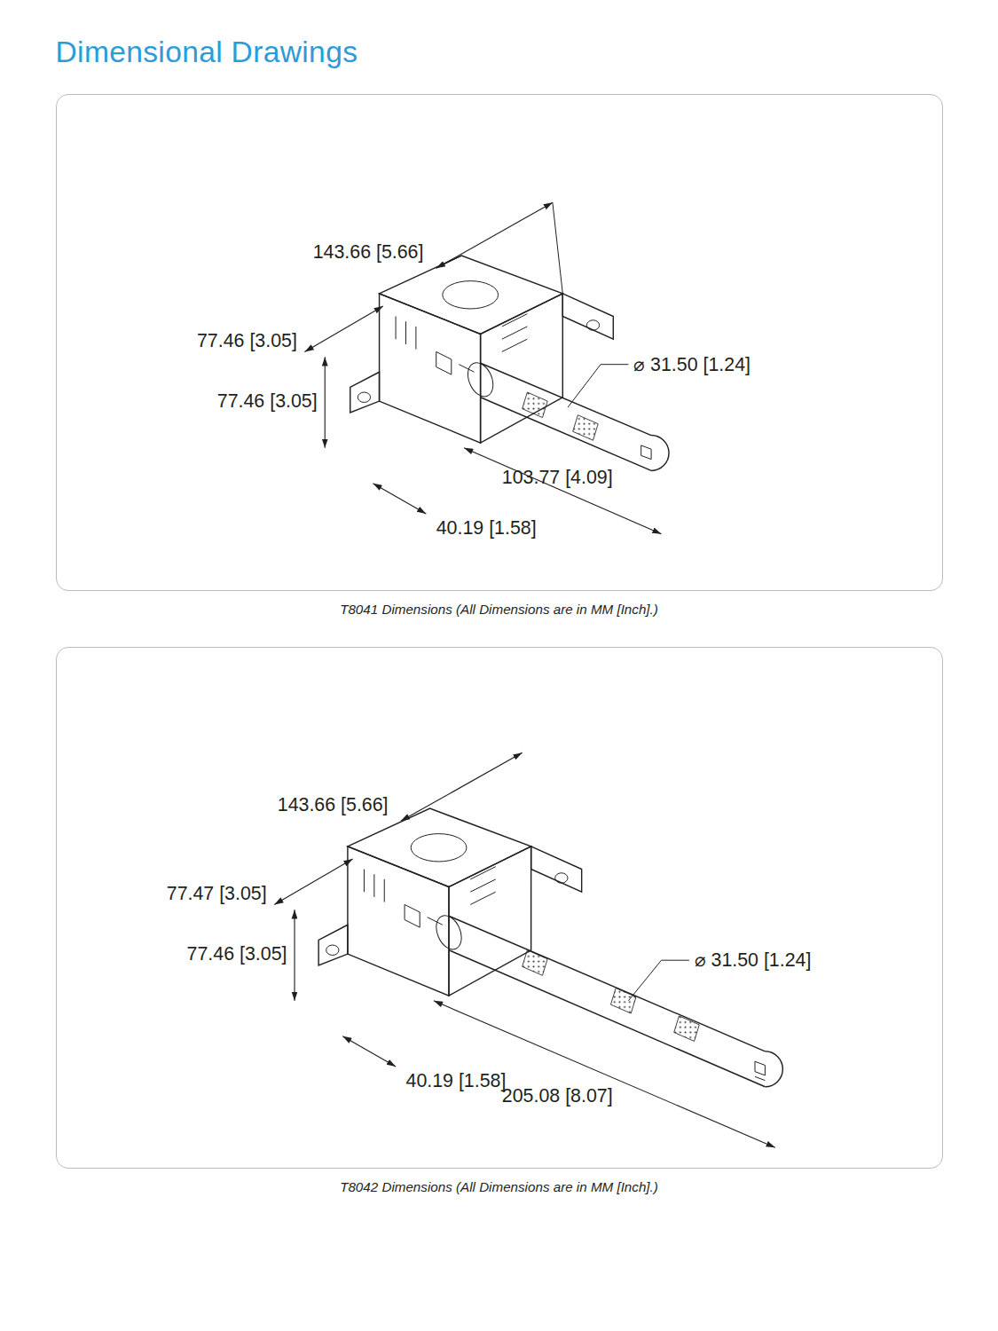Dimensional Drawings
143.66 [5.66] 77.46 [3.05] 77.46 [3.05] 40.19 [1.58] 103.77 [4.09] ⌀ 31.50 [1.24]
T8041 Dimensions (All Dimensions are in MM [Inch].)
143.66 [5.66] 77.47 [3.05] 77.46 [3.05] 40.19 [1.58] 205.08 [8.07] ⌀ 31.50 [1.24]
T8042 Dimensions (All Dimensions are in MM [Inch].)